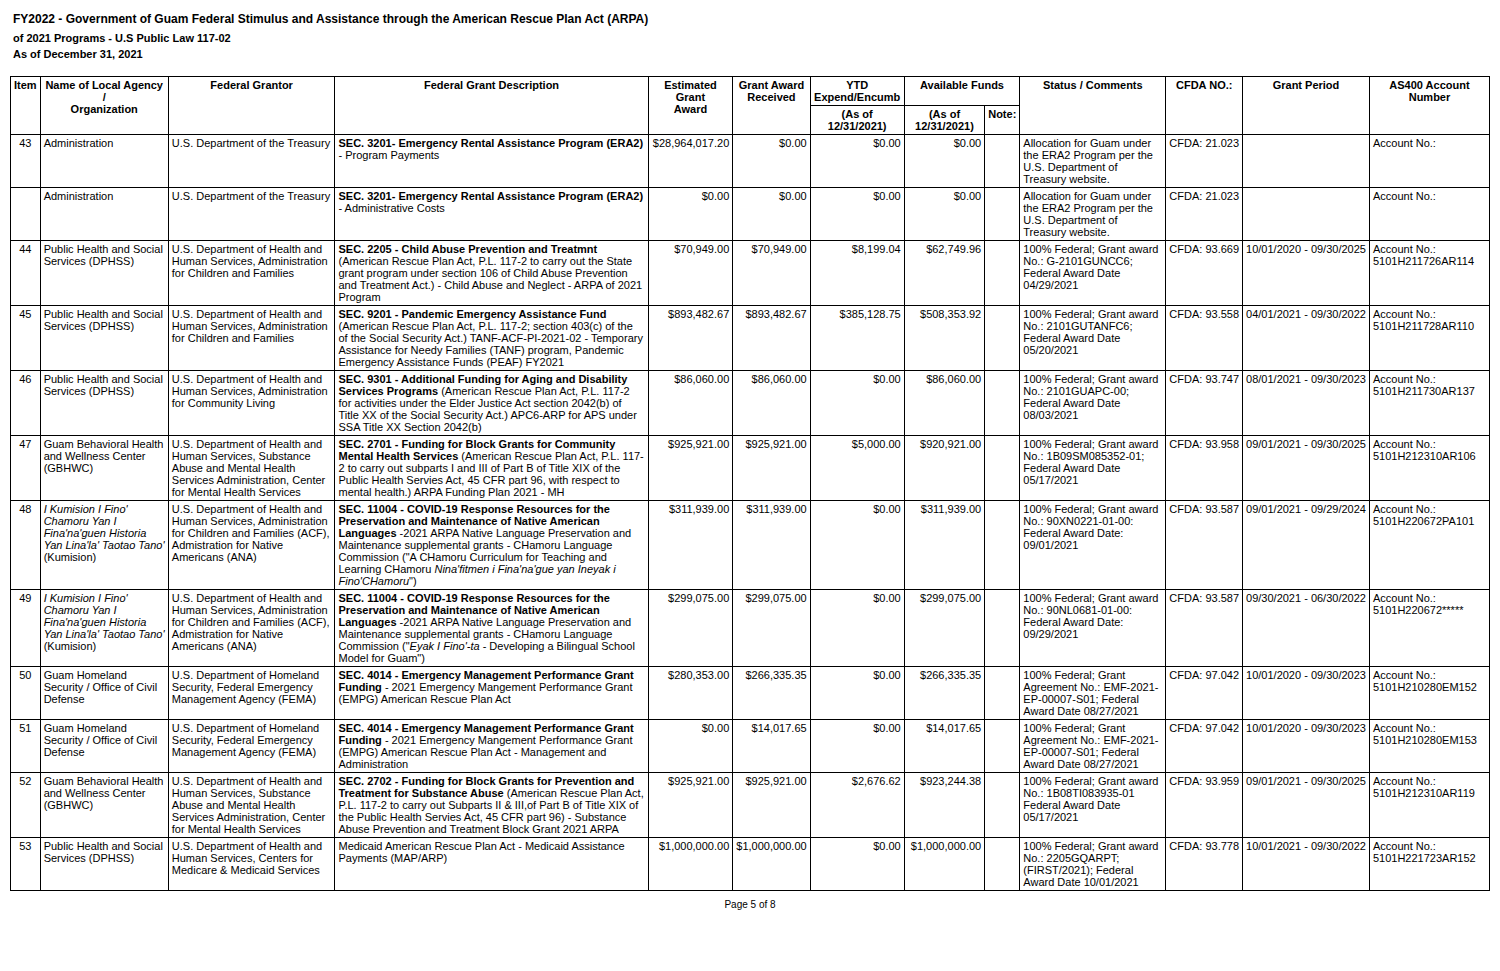| FY2022 - Government of Guam Federal Stimulus and Assistance through the American Rescue Plan Act (ARPA) |
| of 2021 Programs - U.S Public Law 117-02 |
| As of December 31, 2021 |
| Item | Name of Local Agency / Organization | Federal Grantor | Federal Grant Description | Estimated Grant Award | Grant Award Received | YTD Expend/Encumb | Available Funds | Status / Comments | CFDA NO.: | Grant Period | AS400 Account Number |
| --- | --- | --- | --- | --- | --- | --- | --- | --- | --- | --- | --- |
| (As of 12/31/2021) | (As of 12/31/2021) | Note: |
| 43 | Administration | U.S. Department of the Treasury | SEC. 3201- Emergency Rental Assistance Program (ERA2) - Program Payments | $28,964,017.20 | $0.00 | $0.00 | $0.00 | | Allocation for Guam under the ERA2 Program per the U.S. Department of Treasury website. | CFDA: 21.023 | | Account No.: |
| | Administration | U.S. Department of the Treasury | SEC. 3201- Emergency Rental Assistance Program (ERA2) - Administrative Costs | $0.00 | $0.00 | $0.00 | $0.00 | | Allocation for Guam under the ERA2 Program per the U.S. Department of Treasury website. | CFDA: 21.023 | | Account No.: |
| 44 | Public Health and Social Services (DPHSS) | U.S. Department of Health and Human Services, Administration for Children and Families | SEC. 2205 - Child Abuse Prevention and Treatmnt (American Rescue Plan Act, P.L. 117-2 to carry out the State grant program under section 106 of Child Abuse Prevention and Treatment Act.) - Child Abuse and Neglect - ARPA of 2021 Program | $70,949.00 | $70,949.00 | $8,199.04 | $62,749.96 | | 100% Federal; Grant award No.: G-2101GUNCC6; Federal Award Date 04/29/2021 | CFDA: 93.669 | 10/01/2020 - 09/30/2025 | Account No.: 5101H211726AR114 |
| 45 | Public Health and Social Services (DPHSS) | U.S. Department of Health and Human Services, Administration for Children and Families | SEC. 9201 - Pandemic Emergency Assistance Fund (American Rescue Plan Act, P.L. 117-2; section 403(c) of the of the Social Security Act.) TANF-ACF-PI-2021-02 - Temporary Assistance for Needy Families (TANF) program, Pandemic Emergency Assistance Funds (PEAF) FY2021 | $893,482.67 | $893,482.67 | $385,128.75 | $508,353.92 | | 100% Federal; Grant award No.: 2101GUTANFC6; Federal Award Date 05/20/2021 | CFDA: 93.558 | 04/01/2021 - 09/30/2022 | Account No.: 5101H211728AR110 |
| 46 | Public Health and Social Services (DPHSS) | U.S. Department of Health and Human Services, Administration for Community Living | SEC. 9301 - Additional Funding for Aging and Disability Services Programs (American Rescue Plan Act, P.L. 117-2 for activities under the Elder Justice Act section 2042(b) of Title XX of the Social Security Act.) APC6-ARP for APS under SSA Title XX Section 2042(b) | $86,060.00 | $86,060.00 | $0.00 | $86,060.00 | | 100% Federal; Grant award No.: 2101GUAPC-00; Federal Award Date 08/03/2021 | CFDA: 93.747 | 08/01/2021 - 09/30/2023 | Account No.: 5101H211730AR137 |
| 47 | Guam Behavioral Health and Wellness Center (GBHWC) | U.S. Department of Health and Human Services, Substance Abuse and Mental Health Services Administration, Center for Mental Health Services | SEC. 2701 - Funding for Block Grants for Community Mental Health Services (American Rescue Plan Act, P.L. 117-2 to carry out subparts I and III of Part B of Title XIX of the Public Health Servies Act, 45 CFR part 96, with respect to mental health.) ARPA Funding Plan 2021 - MH | $925,921.00 | $925,921.00 | $5,000.00 | $920,921.00 | | 100% Federal; Grant award No.: 1B09SM085352-01; Federal Award Date 05/17/2021 | CFDA: 93.958 | 09/01/2021 - 09/30/2025 | Account No.: 5101H212310AR106 |
| 48 | I Kumision I Fino' Chamoru Yan I Fina'na'guen Historia Yan Lina'la' Taotao Tano' (Kumision) | U.S. Department of Health and Human Services, Administration for Children and Families (ACF), Admistration for Native Americans (ANA) | SEC. 11004 - COVID-19 Response Resources for the Preservation and Maintenance of Native American Languages -2021 ARPA Native Language Preservation and Maintenance supplemental grants - CHamoru Language Commission ("A CHamoru Curriculum for Teaching and Learning CHamoru Nina'fitmen i Fina'na'gue yan Ineyak i Fino'CHamoru ") | $311,939.00 | $311,939.00 | $0.00 | $311,939.00 | | 100% Federal; Grant award No.: 90XN0221-01-00: Federal Award Date: 09/01/2021 | CFDA: 93.587 | 09/01/2021 - 09/29/2024 | Account No.: 5101H220672PA101 |
| 49 | I Kumision I Fino' Chamoru Yan I Fina'na'guen Historia Yan Lina'la' Taotao Tano' (Kumision) | U.S. Department of Health and Human Services, Administration for Children and Families (ACF), Admistration for Native Americans (ANA) | SEC. 11004 - COVID-19 Response Resources for the Preservation and Maintenance of Native American Languages -2021 ARPA Native Language Preservation and Maintenance supplemental grants - CHamoru Language Commission (" Eyak I Fino'-ta - Developing a Bilingual School Model for Guam") | $299,075.00 | $299,075.00 | $0.00 | $299,075.00 | | 100% Federal; Grant award No.: 90NL0681-01-00: Federal Award Date: 09/29/2021 | CFDA: 93.587 | 09/30/2021 - 06/30/2022 | Account No.: 5101H220672***** |
| 50 | Guam Homeland Security / Office of Civil Defense | U.S. Department of Homeland Security, Federal Emergency Management Agency (FEMA) | SEC. 4014 - Emergency Management Performance Grant Funding - 2021 Emergency Mangement Performance Grant (EMPG) American Rescue Plan Act | $280,353.00 | $266,335.35 | $0.00 | $266,335.35 | | 100% Federal; Grant Agreement No.: EMF-2021-EP-00007-S01; Federal Award Date 08/27/2021 | CFDA: 97.042 | 10/01/2020 - 09/30/2023 | Account No.: 5101H210280EM152 |
| 51 | Guam Homeland Security / Office of Civil Defense | U.S. Department of Homeland Security, Federal Emergency Management Agency (FEMA) | SEC. 4014 - Emergency Management Performance Grant Funding - 2021 Emergency Mangement Performance Grant (EMPG) American Rescue Plan Act - Management and Administration | $0.00 | $14,017.65 | $0.00 | $14,017.65 | | 100% Federal; Grant Agreement No.: EMF-2021-EP-00007-S01; Federal Award Date 08/27/2021 | CFDA: 97.042 | 10/01/2020 - 09/30/2023 | Account No.: 5101H210280EM153 |
| 52 | Guam Behavioral Health and Wellness Center (GBHWC) | U.S. Department of Health and Human Services, Substance Abuse and Mental Health Services Administration, Center for Mental Health Services | SEC. 2702 - Funding for Block Grants for Prevention and Treatment for Substance Abuse (American Rescue Plan Act, P.L. 117-2 to carry out Subparts II & III,of Part B of Title XIX of the Public Health Servies Act, 45 CFR part 96) - Substance Abuse Prevention and Treatment Block Grant 2021 ARPA | $925,921.00 | $925,921.00 | $2,676.62 | $923,244.38 | | 100% Federal; Grant award No.: 1B08TI083935-01 Federal Award Date 05/17/2021 | CFDA: 93.959 | 09/01/2021 - 09/30/2025 | Account No.: 5101H212310AR119 |
| 53 | Public Health and Social Services (DPHSS) | U.S. Department of Health and Human Services, Centers for Medicare & Medicaid Services | Medicaid American Rescue Plan Act - Medicaid Assistance Payments (MAP/ARP) | $1,000,000.00 | $1,000,000.00 | $0.00 | $1,000,000.00 | | 100% Federal; Grant award No.: 2205GQARPT; (FIRST/2021); Federal Award Date 10/01/2021 | CFDA: 93.778 | 10/01/2021 - 09/30/2022 | Account No.: 5101H221723AR152 |
Page 5 of 8